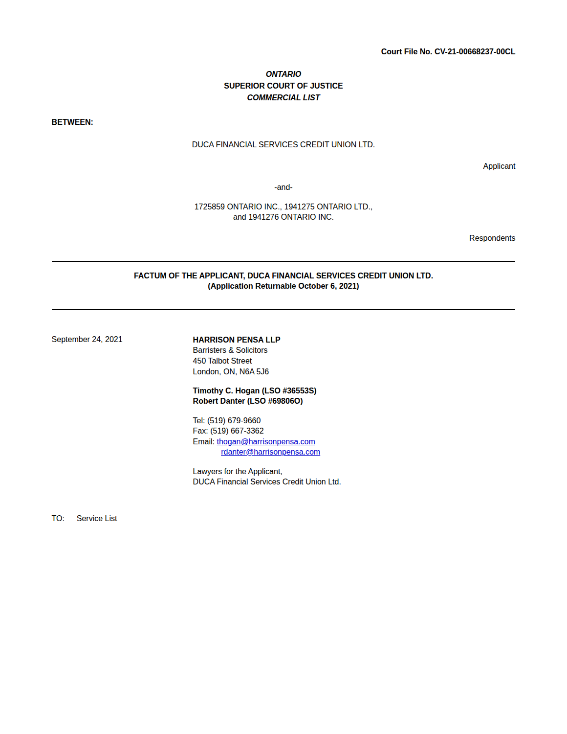Court File No. CV-21-00668237-00CL
ONTARIO
SUPERIOR COURT OF JUSTICE
COMMERCIAL LIST
BETWEEN:
DUCA FINANCIAL SERVICES CREDIT UNION LTD.
Applicant
-and-
1725859 ONTARIO INC., 1941275 ONTARIO LTD.,
and 1941276 ONTARIO INC.
Respondents
FACTUM OF THE APPLICANT, DUCA FINANCIAL SERVICES CREDIT UNION LTD.
(Application Returnable October 6, 2021)
September 24, 2021
HARRISON PENSA LLP
Barristers & Solicitors
450 Talbot Street
London, ON, N6A 5J6 Timothy C. Hogan (LSO #36553S)
Robert Danter (LSO #69806O)
Tel: (519) 679-9660
Fax: (519) 667-3362
Email: thogan@harrisonpensa.com
rdanter@harrisonpensa.com
Lawyers for the Applicant,
DUCA Financial Services Credit Union Ltd.
TO: Service List